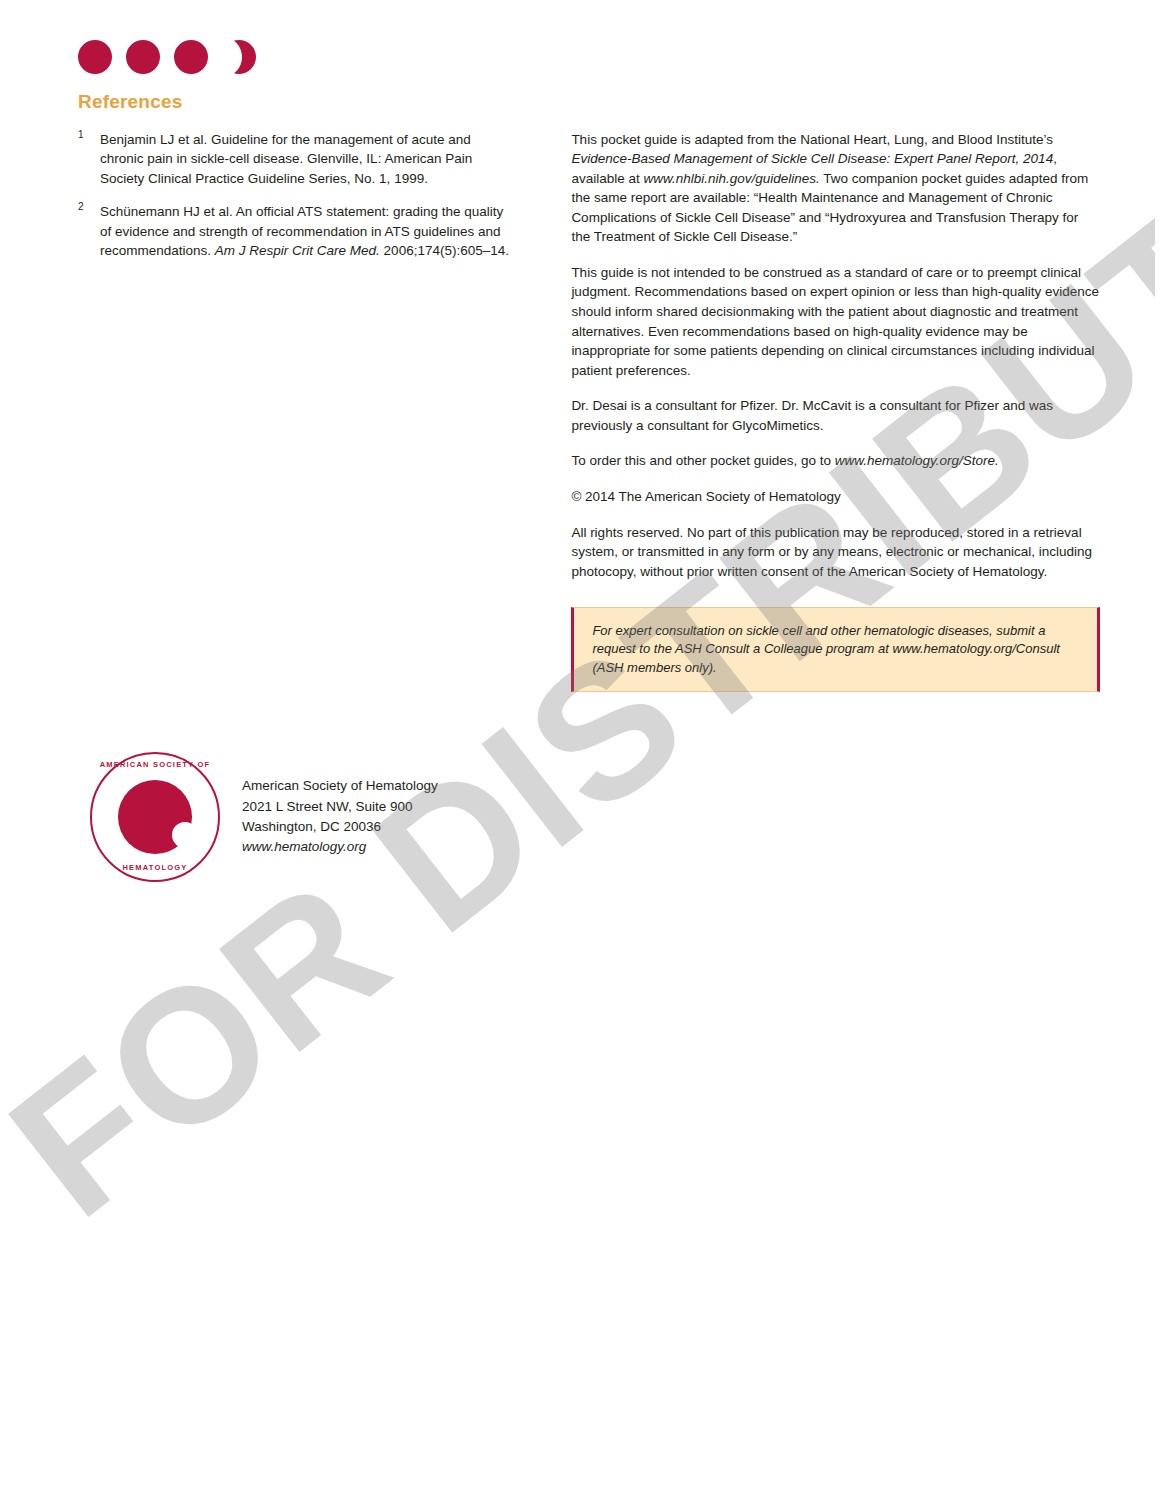References
Benjamin LJ et al. Guideline for the management of acute and chronic pain in sickle-cell disease. Glenville, IL: American Pain Society Clinical Practice Guideline Series, No. 1, 1999.
Schünemann HJ et al. An official ATS statement: grading the quality of evidence and strength of recommendation in ATS guidelines and recommendations. Am J Respir Crit Care Med. 2006;174(5):605–14.
This pocket guide is adapted from the National Heart, Lung, and Blood Institute’s Evidence-Based Management of Sickle Cell Disease: Expert Panel Report, 2014, available at www.nhlbi.nih.gov/guidelines. Two companion pocket guides adapted from the same report are available: “Health Maintenance and Management of Chronic Complications of Sickle Cell Disease” and “Hydroxyurea and Transfusion Therapy for the Treatment of Sickle Cell Disease.”
This guide is not intended to be construed as a standard of care or to preempt clinical judgment. Recommendations based on expert opinion or less than high-quality evidence should inform shared decisionmaking with the patient about diagnostic and treatment alternatives. Even recommendations based on high-quality evidence may be inappropriate for some patients depending on clinical circumstances including individual patient preferences.
Dr. Desai is a consultant for Pfizer. Dr. McCavit is a consultant for Pfizer and was previously a consultant for GlycoMimetics.
To order this and other pocket guides, go to www.hematology.org/Store.
© 2014 The American Society of Hematology
All rights reserved. No part of this publication may be reproduced, stored in a retrieval system, or transmitted in any form or by any means, electronic or mechanical, including photocopy, without prior written consent of the American Society of Hematology.
For expert consultation on sickle cell and other hematologic diseases, submit a request to the ASH Consult a Colleague program at www.hematology.org/Consult (ASH members only).
AMERICAN SOCIETY OF
HEMATOLOGY
American Society of Hematology
2021 L Street NW, Suite 900
Washington, DC 20036
www.hematology.org
NOT FOR DISTRIBUTION